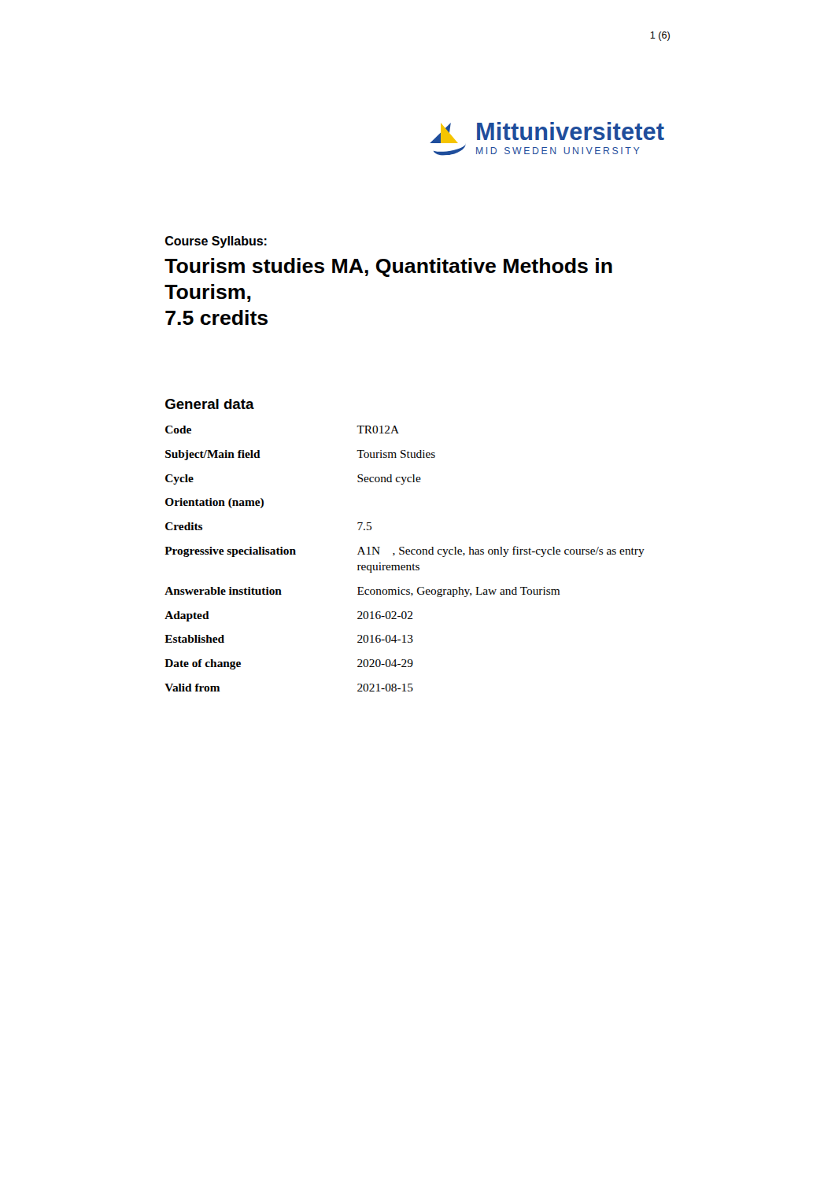1 (6)
Mittuniversitetet
MID SWEDEN UNIVERSITY
Course Syllabus:
Tourism studies MA, Quantitative Methods in Tourism,
7.5 credits
General data
| Code | TR012A |
| Subject/Main field | Tourism Studies |
| Cycle | Second cycle |
| Orientation (name) | |
| Credits | 7.5 |
| Progressive specialisation | A1N , Second cycle, has only first-cycle course/s as entry requirements |
| Answerable institution | Economics, Geography, Law and Tourism |
| Adapted | 2016-02-02 |
| Established | 2016-04-13 |
| Date of change | 2020-04-29 |
| Valid from | 2021-08-15 |